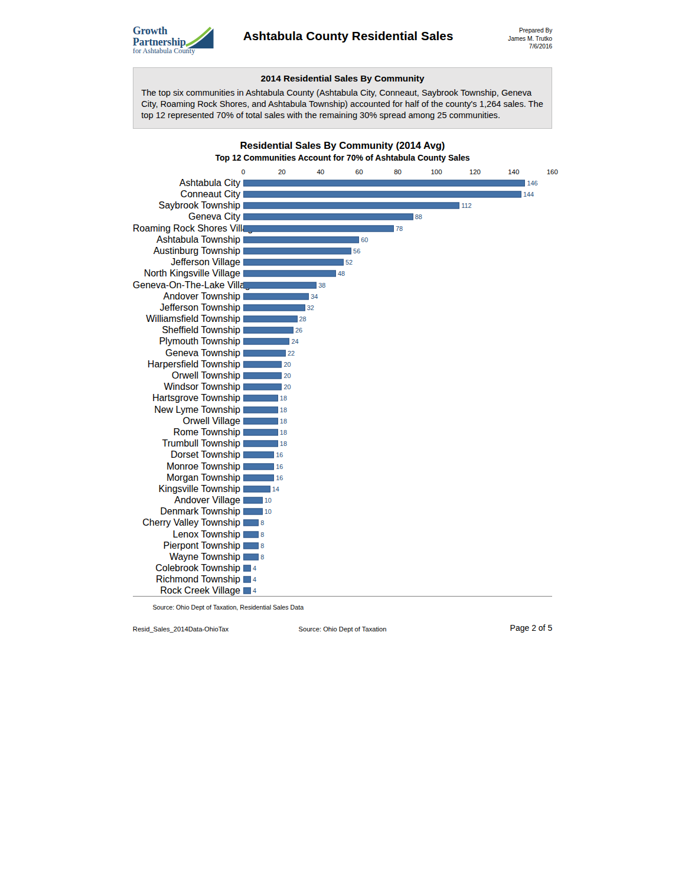Growth Partnership
for Ashtabula County
Ashtabula County Residential Sales
Prepared By
James M. Trutko
7/6/2016
2014 Residential Sales By Community
The top six communities in Ashtabula County (Ashtabula City, Conneaut, Saybrook Township, Geneva City, Roaming Rock Shores, and Ashtabula Township) accounted for half of the county's 1,264 sales. The top 12 represented 70% of total sales with the remaining 30% spread among 25 communities.
Residential Sales By Community (2014 Avg)
Top 12 Communities Account for 70% of Ashtabula County Sales
0 20 40 60 80 100 120 140 160
Ashtabula City
146
Conneaut City
144
Saybrook Township
112
Geneva City
88
Roaming Rock Shores Village
78
Ashtabula Township
60
Austinburg Township
56
Jefferson Village
52
North Kingsville Village
48
Geneva-On-The-Lake Village
38
Andover Township
34
Jefferson Township
32
Williamsfield Township
28
Sheffield Township
26
Plymouth Township
24
Geneva Township
22
Harpersfield Township
20
Orwell Township
20
Windsor Township
20
Hartsgrove Township
18
New Lyme Township
18
Orwell Village
18
Rome Township
18
Trumbull Township
18
Dorset Township
16
Monroe Township
16
Morgan Township
16
Kingsville Township
14
Andover Village
10
Denmark Township
10
Cherry Valley Township
8
Lenox Township
8
Pierpont Township
8
Wayne Township
8
Colebrook Township
4
Richmond Township
4
Rock Creek Village
4
Source: Ohio Dept of Taxation, Residential Sales Data
Resid_Sales_2014Data-OhioTax
Source: Ohio Dept of Taxation
Page 2 of 5